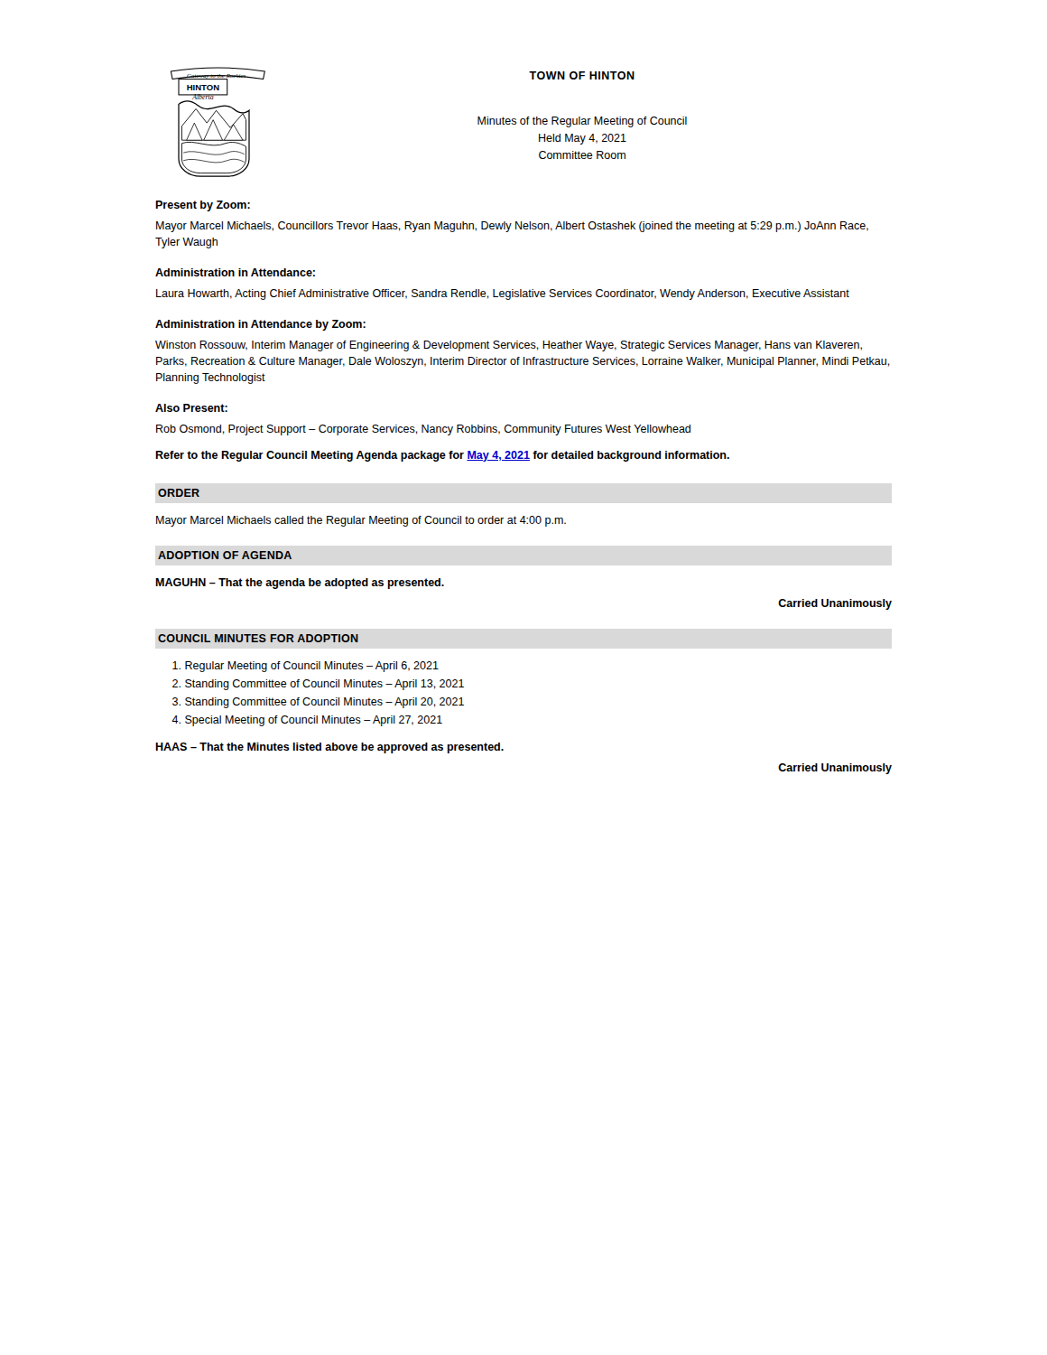Gateway to the Rockies HINTON Alberta
TOWN OF HINTON
Minutes of the Regular Meeting of Council
Held May 4, 2021
Committee Room
Present by Zoom:
Mayor Marcel Michaels, Councillors Trevor Haas, Ryan Maguhn, Dewly Nelson, Albert Ostashek (joined the meeting at 5:29 p.m.) JoAnn Race, Tyler Waugh
Administration in Attendance:
Laura Howarth, Acting Chief Administrative Officer, Sandra Rendle, Legislative Services Coordinator, Wendy Anderson, Executive Assistant
Administration in Attendance by Zoom:
Winston Rossouw, Interim Manager of Engineering & Development Services, Heather Waye, Strategic Services Manager, Hans van Klaveren, Parks, Recreation & Culture Manager, Dale Woloszyn, Interim Director of Infrastructure Services, Lorraine Walker, Municipal Planner, Mindi Petkau, Planning Technologist
Also Present:
Rob Osmond, Project Support – Corporate Services, Nancy Robbins, Community Futures West Yellowhead
Refer to the Regular Council Meeting Agenda package for May 4, 2021 for detailed background information.
ORDER
Mayor Marcel Michaels called the Regular Meeting of Council to order at 4:00 p.m.
ADOPTION OF AGENDA
MAGUHN – That the agenda be adopted as presented.
Carried Unanimously
COUNCIL MINUTES FOR ADOPTION
Regular Meeting of Council Minutes – April 6, 2021
Standing Committee of Council Minutes – April 13, 2021
Standing Committee of Council Minutes – April 20, 2021
Special Meeting of Council Minutes – April 27, 2021
HAAS – That the Minutes listed above be approved as presented.
Carried Unanimously